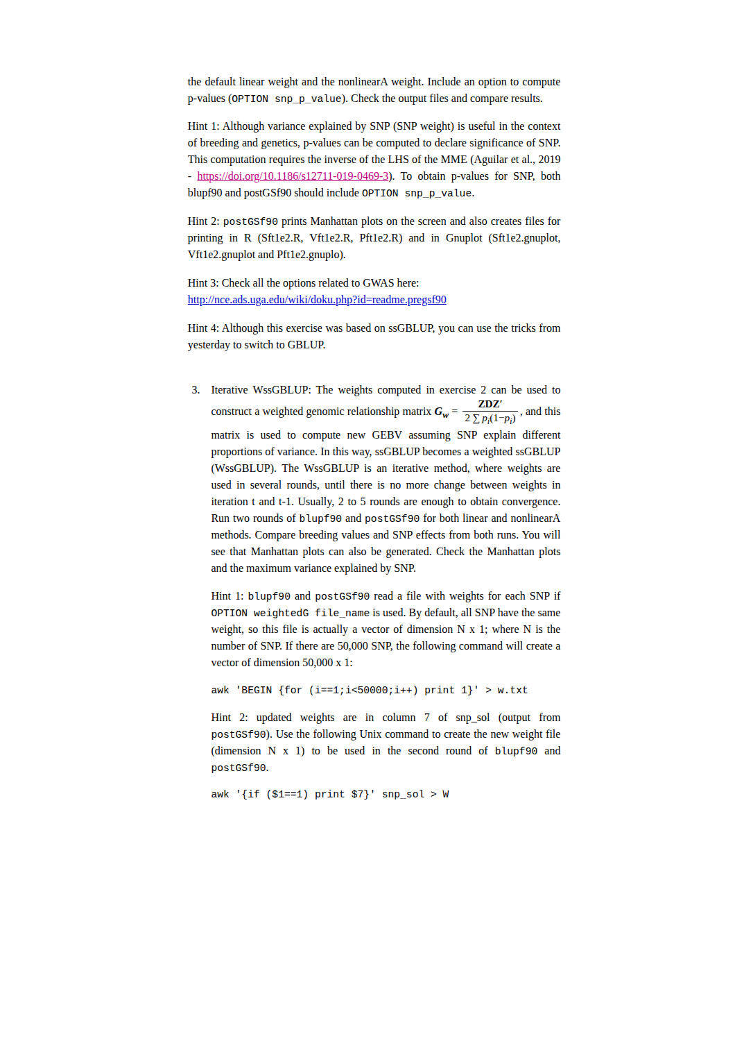the default linear weight and the nonlinearA weight. Include an option to compute p-values (OPTION snp_p_value). Check the output files and compare results.
Hint 1: Although variance explained by SNP (SNP weight) is useful in the context of breeding and genetics, p-values can be computed to declare significance of SNP. This computation requires the inverse of the LHS of the MME (Aguilar et al., 2019 - https://doi.org/10.1186/s12711-019-0469-3). To obtain p-values for SNP, both blupf90 and postGSf90 should include OPTION snp_p_value.
Hint 2: postGSf90 prints Manhattan plots on the screen and also creates files for printing in R (Sft1e2.R, Vft1e2.R, Pft1e2.R) and in Gnuplot (Sft1e2.gnuplot, Vft1e2.gnuplot and Pft1e2.gnuplo).
Hint 3: Check all the options related to GWAS here:
http://nce.ads.uga.edu/wiki/doku.php?id=readme.pregsf90
Hint 4: Although this exercise was based on ssGBLUP, you can use the tricks from yesterday to switch to GBLUP.
Iterative WssGBLUP: The weights computed in exercise 2 can be used to construct a weighted genomic relationship matrix Gw = ZDZ′2 ∑ pi(1−pi), and this matrix is used to compute new GEBV assuming SNP explain different proportions of variance. In this way, ssGBLUP becomes a weighted ssGBLUP (WssGBLUP). The WssGBLUP is an iterative method, where weights are used in several rounds, until there is no more change between weights in iteration t and t-1. Usually, 2 to 5 rounds are enough to obtain convergence. Run two rounds of blupf90 and postGSf90 for both linear and nonlinearA methods. Compare breeding values and SNP effects from both runs. You will see that Manhattan plots can also be generated. Check the Manhattan plots and the maximum variance explained by SNP.
Hint 1: blupf90 and postGSf90 read a file with weights for each SNP if OPTION weightedG file_name is used. By default, all SNP have the same weight, so this file is actually a vector of dimension N x 1; where N is the number of SNP. If there are 50,000 SNP, the following command will create a vector of dimension 50,000 x 1:
awk 'BEGIN {for (i==1;i<50000;i++) print 1}' > w.txt
Hint 2: updated weights are in column 7 of snp_sol (output from postGSf90). Use the following Unix command to create the new weight file (dimension N x 1) to be used in the second round of blupf90 and postGSf90.
awk '{if ($1==1) print $7}' snp_sol > W